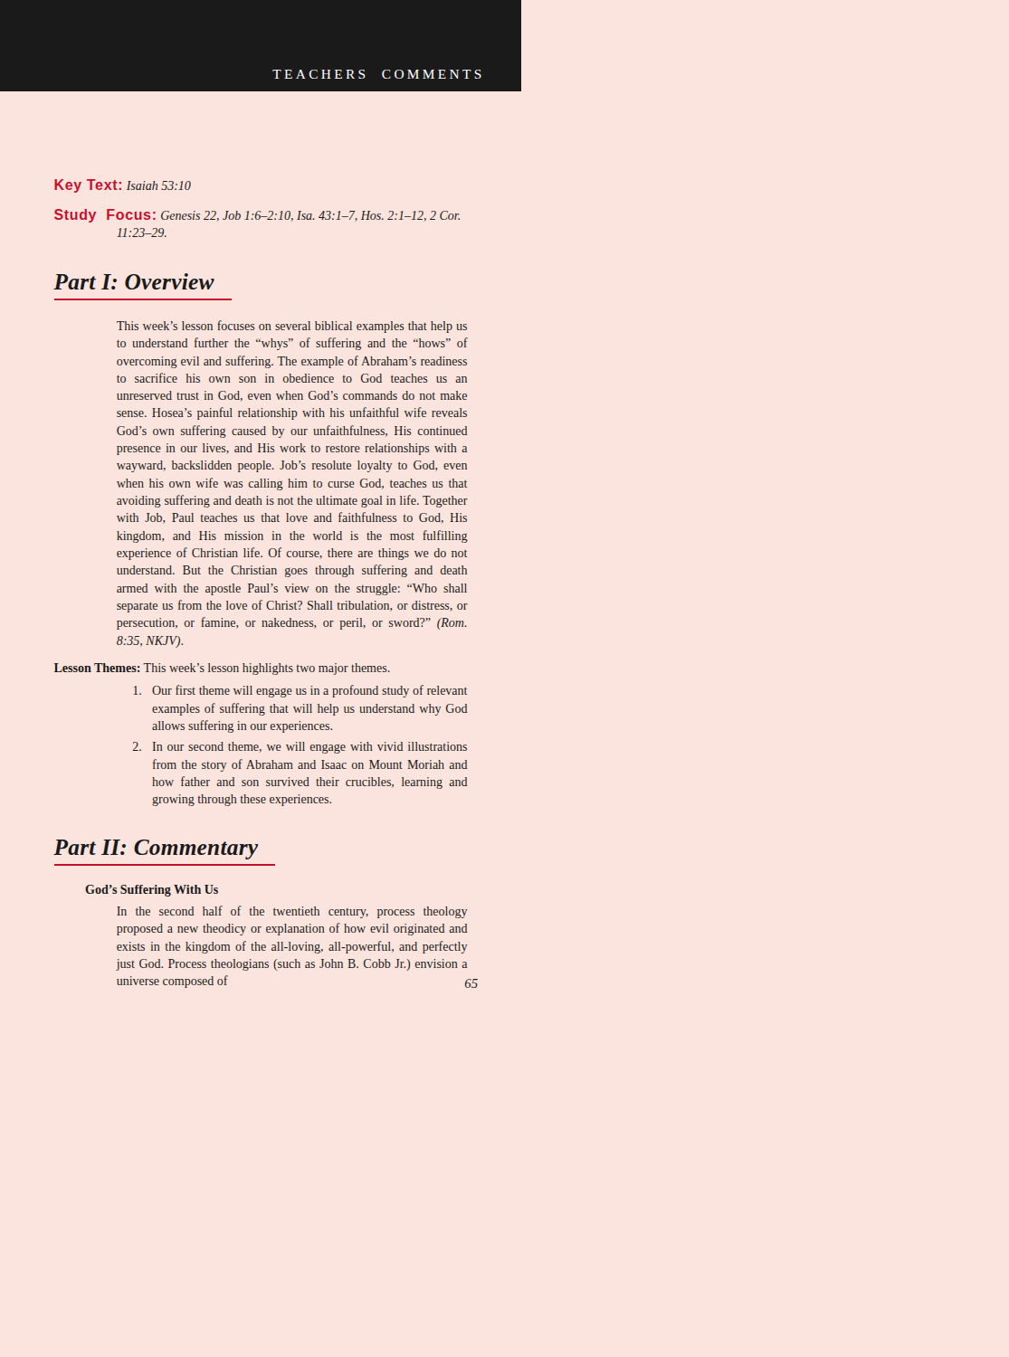Teachers Comments
Key Text: Isaiah 53:10
Study Focus: Genesis 22, Job 1:6–2:10, Isa. 43:1–7, Hos. 2:1–12, 2 Cor. 11:23–29.
Part I: Overview
This week’s lesson focuses on several biblical examples that help us to understand further the “whys” of suffering and the “hows” of overcoming evil and suffering. The example of Abraham’s readiness to sacrifice his own son in obedience to God teaches us an unreserved trust in God, even when God’s commands do not make sense. Hosea’s painful relationship with his unfaithful wife reveals God’s own suffering caused by our unfaithfulness, His continued presence in our lives, and His work to restore relationships with a wayward, backslidden people. Job’s resolute loyalty to God, even when his own wife was calling him to curse God, teaches us that avoiding suffering and death is not the ultimate goal in life. Together with Job, Paul teaches us that love and faithfulness to God, His kingdom, and His mission in the world is the most fulfilling experience of Christian life. Of course, there are things we do not understand. But the Christian goes through suffering and death armed with the apostle Paul’s view on the struggle: “Who shall separate us from the love of Christ? Shall tribulation, or distress, or persecution, or famine, or nakedness, or peril, or sword?” (Rom. 8:35, NKJV).
Lesson Themes: This week’s lesson highlights two major themes.
Our first theme will engage us in a profound study of relevant examples of suffering that will help us understand why God allows suffering in our experiences.
In our second theme, we will engage with vivid illustrations from the story of Abraham and Isaac on Mount Moriah and how father and son survived their crucibles, learning and growing through these experiences.
Part II: Commentary
God’s Suffering With Us
In the second half of the twentieth century, process theology proposed a new theodicy or explanation of how evil originated and exists in the kingdom of the all-loving, all-powerful, and perfectly just God. Process theologians (such as John B. Cobb Jr.) envision a universe composed of
65